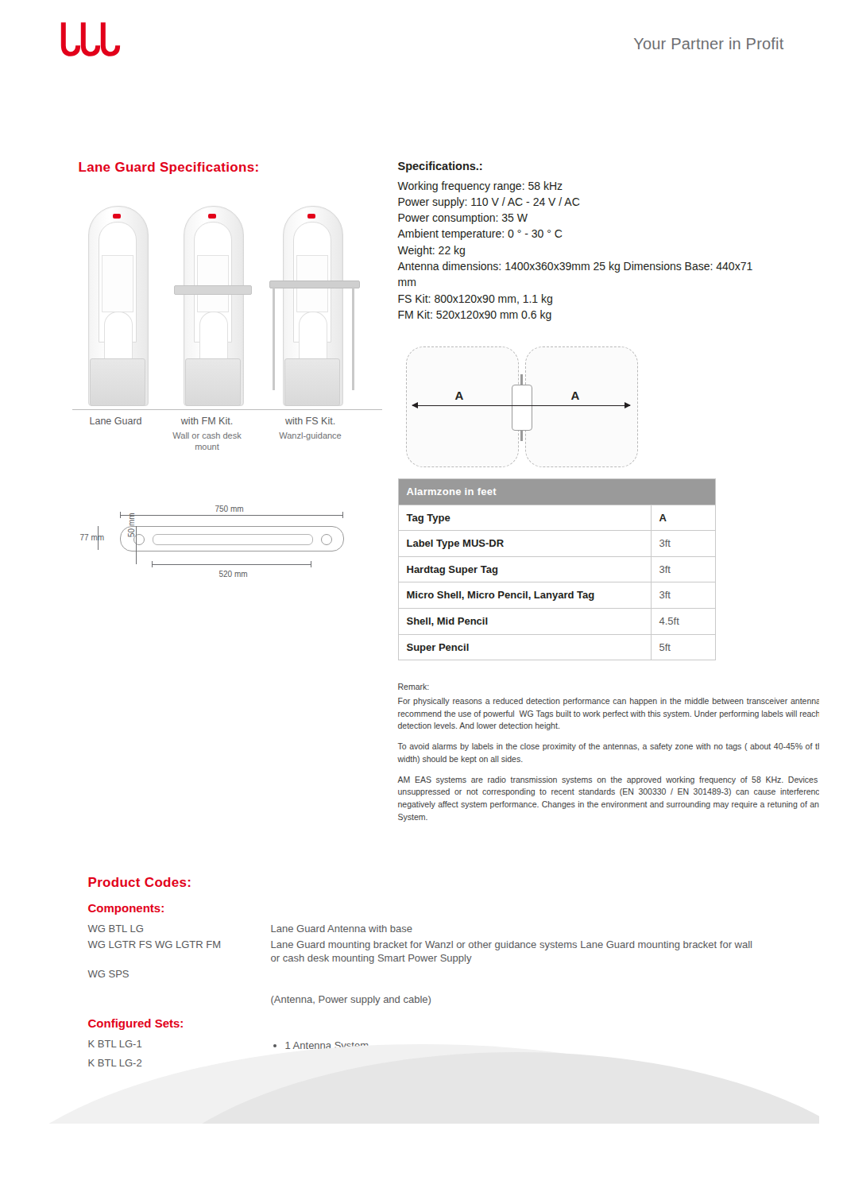ᒐᒐᒐ
Your Partner in Profit
Lane Guard Specifications:
FM
FS
Lane Guard
with FM Kit.
with FS Kit.
Wall or cash desk mount
Wanzl-guidance
750 mm
520 mm
77 mm
50 mm
Specifications.:
Working frequency range: 58 kHz
Power supply: 110 V / AC - 24 V / AC
Power consumption: 35 W
Ambient temperature: 0 ° - 30 ° C
Weight: 22 kg
Antenna dimensions: 1400x360x39mm 25 kg Dimensions Base: 440x71 mm
FS Kit: 800x120x90 mm, 1.1 kg
FM Kit: 520x120x90 mm 0.6 kg
A
A
| Alarmzone in feet |
| --- |
| Tag Type | A |
| Label Type MUS-DR | 3ft |
| Hardtag Super Tag | 3ft |
| Micro Shell, Micro Pencil, Lanyard Tag | 3ft |
| Shell, Mid Pencil | 4.5ft |
| Super Pencil | 5ft |
Remark:
For physically reasons a reduced detection performance can happen in the middle between transceiver antennas. We recommend the use of powerful WG Tags built to work perfect with this system. Under performing labels will reach lower detection levels. And lower detection height.
To avoid alarms by labels in the close proximity of the antennas, a safety zone with no tags ( about 40-45% of the exit width) should be kept on all sides.
AM EAS systems are radio transmission systems on the approved working frequency of 58 KHz. Devices being unsuppressed or not corresponding to recent standards (EN 300330 / EN 301489-3) can cause interference and negatively affect system performance. Changes in the environment and surrounding may require a retuning of any EAS System.
Product Codes:
Components:
| WG BTL LG | Lane Guard Antenna with base |
| WG LGTR FS WG LGTR FM | Lane Guard mounting bracket for Wanzl or other guidance systems Lane Guard mounting bracket for wall or cash desk mounting Smart Power Supply |
| WG SPS | |
| | (Antenna, Power supply and cable) |
Configured Sets:
| K BTL LG-1 | 1 Antenna System |
| K BTL LG-2 | 2 Antenna System |